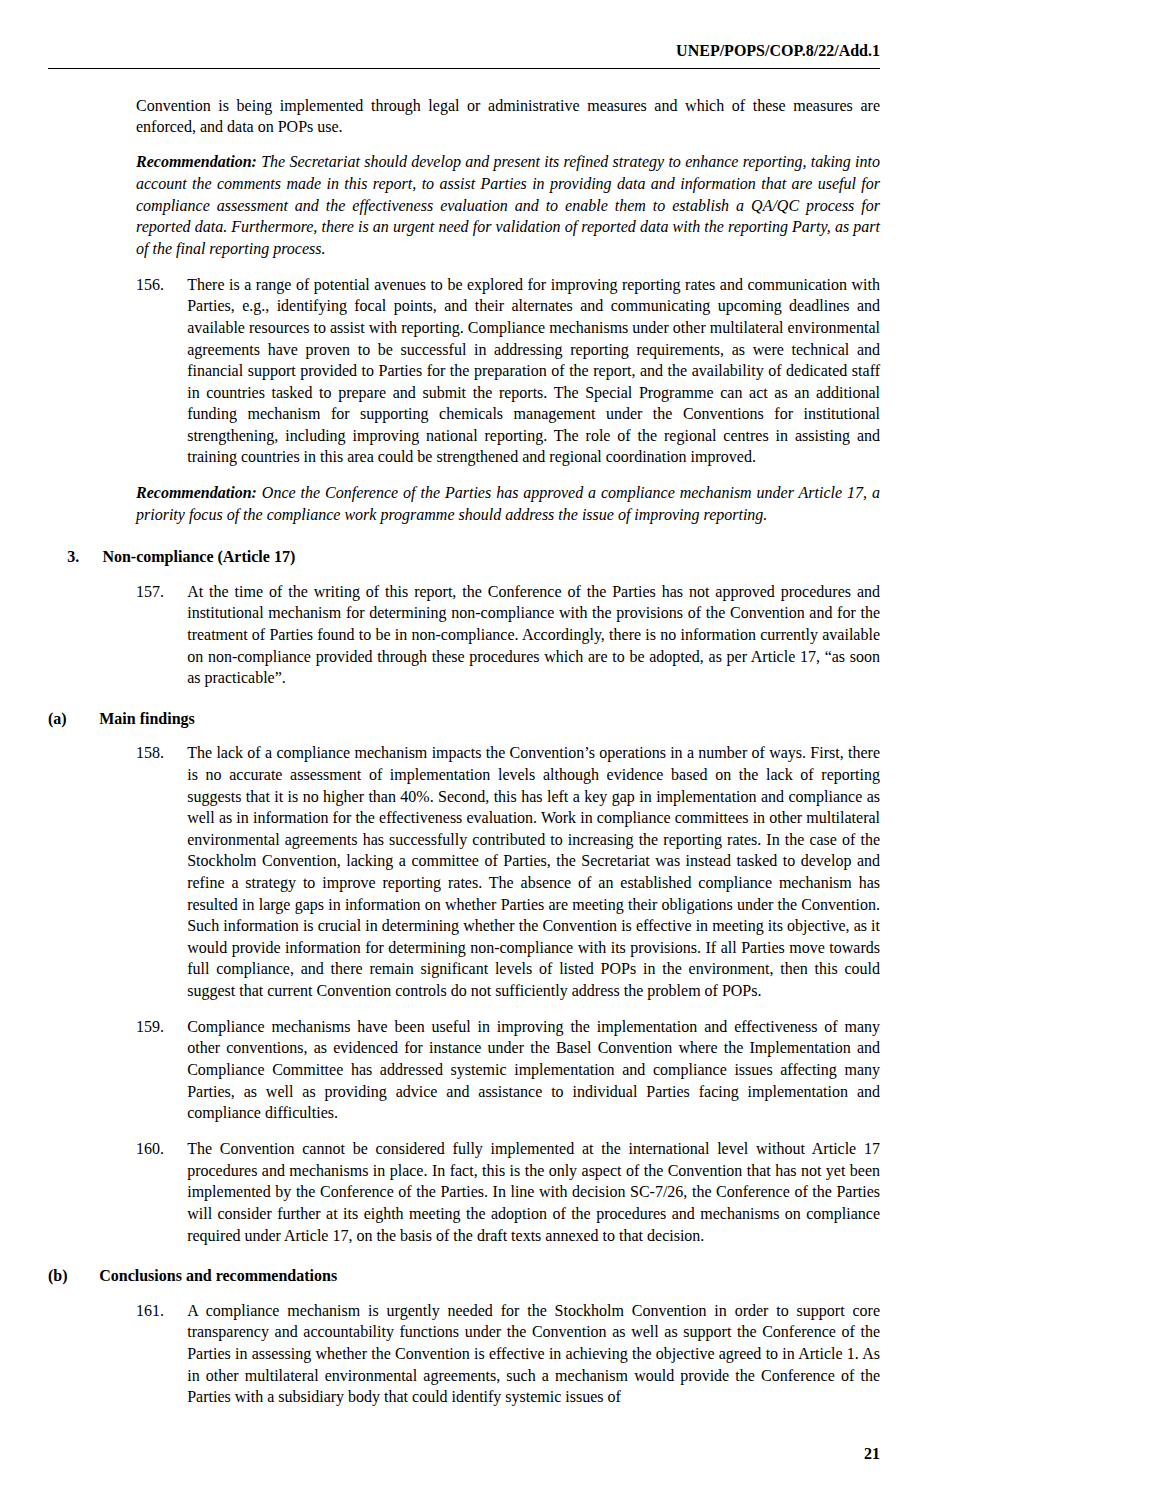UNEP/POPS/COP.8/22/Add.1
Convention is being implemented through legal or administrative measures and which of these measures are enforced, and data on POPs use.
Recommendation: The Secretariat should develop and present its refined strategy to enhance reporting, taking into account the comments made in this report, to assist Parties in providing data and information that are useful for compliance assessment and the effectiveness evaluation and to enable them to establish a QA/QC process for reported data. Furthermore, there is an urgent need for validation of reported data with the reporting Party, as part of the final reporting process.
156. There is a range of potential avenues to be explored for improving reporting rates and communication with Parties, e.g., identifying focal points, and their alternates and communicating upcoming deadlines and available resources to assist with reporting. Compliance mechanisms under other multilateral environmental agreements have proven to be successful in addressing reporting requirements, as were technical and financial support provided to Parties for the preparation of the report, and the availability of dedicated staff in countries tasked to prepare and submit the reports. The Special Programme can act as an additional funding mechanism for supporting chemicals management under the Conventions for institutional strengthening, including improving national reporting. The role of the regional centres in assisting and training countries in this area could be strengthened and regional coordination improved.
Recommendation: Once the Conference of the Parties has approved a compliance mechanism under Article 17, a priority focus of the compliance work programme should address the issue of improving reporting.
3. Non-compliance (Article 17)
157. At the time of the writing of this report, the Conference of the Parties has not approved procedures and institutional mechanism for determining non-compliance with the provisions of the Convention and for the treatment of Parties found to be in non-compliance. Accordingly, there is no information currently available on non-compliance provided through these procedures which are to be adopted, as per Article 17, “as soon as practicable”.
(a) Main findings
158. The lack of a compliance mechanism impacts the Convention’s operations in a number of ways. First, there is no accurate assessment of implementation levels although evidence based on the lack of reporting suggests that it is no higher than 40%. Second, this has left a key gap in implementation and compliance as well as in information for the effectiveness evaluation. Work in compliance committees in other multilateral environmental agreements has successfully contributed to increasing the reporting rates. In the case of the Stockholm Convention, lacking a committee of Parties, the Secretariat was instead tasked to develop and refine a strategy to improve reporting rates. The absence of an established compliance mechanism has resulted in large gaps in information on whether Parties are meeting their obligations under the Convention. Such information is crucial in determining whether the Convention is effective in meeting its objective, as it would provide information for determining non-compliance with its provisions. If all Parties move towards full compliance, and there remain significant levels of listed POPs in the environment, then this could suggest that current Convention controls do not sufficiently address the problem of POPs.
159. Compliance mechanisms have been useful in improving the implementation and effectiveness of many other conventions, as evidenced for instance under the Basel Convention where the Implementation and Compliance Committee has addressed systemic implementation and compliance issues affecting many Parties, as well as providing advice and assistance to individual Parties facing implementation and compliance difficulties.
160. The Convention cannot be considered fully implemented at the international level without Article 17 procedures and mechanisms in place. In fact, this is the only aspect of the Convention that has not yet been implemented by the Conference of the Parties. In line with decision SC-7/26, the Conference of the Parties will consider further at its eighth meeting the adoption of the procedures and mechanisms on compliance required under Article 17, on the basis of the draft texts annexed to that decision.
(b) Conclusions and recommendations
161. A compliance mechanism is urgently needed for the Stockholm Convention in order to support core transparency and accountability functions under the Convention as well as support the Conference of the Parties in assessing whether the Convention is effective in achieving the objective agreed to in Article 1. As in other multilateral environmental agreements, such a mechanism would provide the Conference of the Parties with a subsidiary body that could identify systemic issues of
21